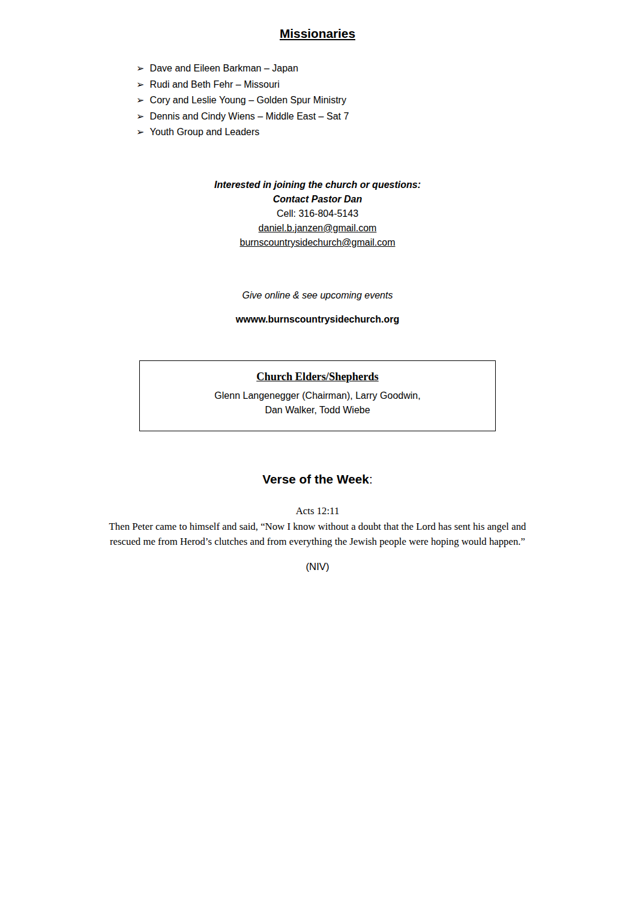Missionaries
Dave and Eileen Barkman – Japan
Rudi and Beth Fehr – Missouri
Cory and Leslie Young – Golden Spur Ministry
Dennis and Cindy Wiens – Middle East – Sat 7
Youth Group and Leaders
Interested in joining the church or questions:
Contact Pastor Dan
Cell: 316-804-5143
daniel.b.janzen@gmail.com
burnscountrysidechurch@gmail.com
Give online & see upcoming events
wwww.burnscountrysidechurch.org
Church Elders/Shepherds
Glenn Langenegger (Chairman), Larry Goodwin,
Dan Walker, Todd Wiebe
Verse of the Week:
Acts 12:11
Then Peter came to himself and said, “Now I know without a doubt that the Lord has sent his angel and rescued me from Herod’s clutches and from everything the Jewish people were hoping would happen.”
(NIV)